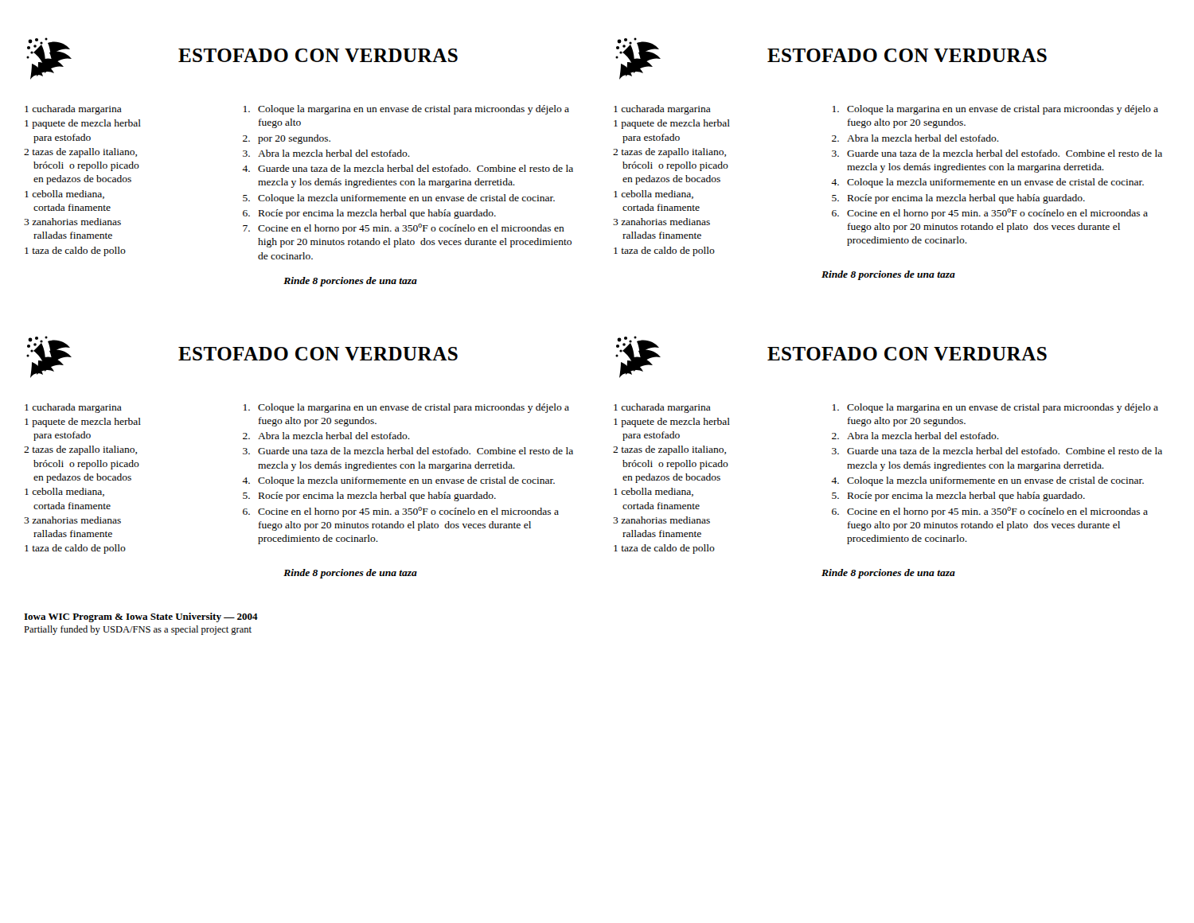ESTOFADO CON VERDURAS
1 cucharada margarina
1 paquete de mezcla herbalpara estofado
2 tazas de zapallo italiano,brócoli o repollo picado en pedazos de bocados
1 cebolla mediana,cortada finamente
3 zanahorias medianasralladas finamente
1 taza de caldo de pollo
Coloque la margarina en un envase de cristal para microondas y déjelo a fuego alto
por 20 segundos.
Abra la mezcla herbal del estofado.
Guarde una taza de la mezcla herbal del estofado. Combine el resto de la mezcla y los demás ingredientes con la margarina derretida.
Coloque la mezcla uniformemente en un envase de cristal de cocinar.
Rocíe por encima la mezcla herbal que había guardado.
Cocine en el horno por 45 min. a 350oF o cocínelo en el microondas en high por 20 minutos rotando el plato dos veces durante el procedimiento de cocinarlo.
Rinde 8 porciones de una taza
ESTOFADO CON VERDURAS
1 cucharada margarina
1 paquete de mezcla herbalpara estofado
2 tazas de zapallo italiano,brócoli o repollo picado en pedazos de bocados
1 cebolla mediana,cortada finamente
3 zanahorias medianasralladas finamente
1 taza de caldo de pollo
Coloque la margarina en un envase de cristal para microondas y déjelo a fuego alto por 20 segundos.
Abra la mezcla herbal del estofado.
Guarde una taza de la mezcla herbal del estofado. Combine el resto de la mezcla y los demás ingredientes con la margarina derretida.
Coloque la mezcla uniformemente en un envase de cristal de cocinar.
Rocíe por encima la mezcla herbal que había guardado.
Cocine en el horno por 45 min. a 350oF o cocínelo en el microondas a fuego alto por 20 minutos rotando el plato dos veces durante el procedimiento de cocinarlo.
Rinde 8 porciones de una taza
ESTOFADO CON VERDURAS
1 cucharada margarina
1 paquete de mezcla herbalpara estofado
2 tazas de zapallo italiano,brócoli o repollo picado en pedazos de bocados
1 cebolla mediana,cortada finamente
3 zanahorias medianasralladas finamente
1 taza de caldo de pollo
Coloque la margarina en un envase de cristal para microondas y déjelo a fuego alto por 20 segundos.
Abra la mezcla herbal del estofado.
Guarde una taza de la mezcla herbal del estofado. Combine el resto de la mezcla y los demás ingredientes con la margarina derretida.
Coloque la mezcla uniformemente en un envase de cristal de cocinar.
Rocíe por encima la mezcla herbal que había guardado.
Cocine en el horno por 45 min. a 350oF o cocínelo en el microondas a fuego alto por 20 minutos rotando el plato dos veces durante el procedimiento de cocinarlo.
Rinde 8 porciones de una taza
ESTOFADO CON VERDURAS
1 cucharada margarina
1 paquete de mezcla herbalpara estofado
2 tazas de zapallo italiano,brócoli o repollo picado en pedazos de bocados
1 cebolla mediana,cortada finamente
3 zanahorias medianasralladas finamente
1 taza de caldo de pollo
Coloque la margarina en un envase de cristal para microondas y déjelo a fuego alto por 20 segundos.
Abra la mezcla herbal del estofado.
Guarde una taza de la mezcla herbal del estofado. Combine el resto de la mezcla y los demás ingredientes con la margarina derretida.
Coloque la mezcla uniformemente en un envase de cristal de cocinar.
Rocíe por encima la mezcla herbal que había guardado.
Cocine en el horno por 45 min. a 350oF o cocínelo en el microondas a fuego alto por 20 minutos rotando el plato dos veces durante el procedimiento de cocinarlo.
Rinde 8 porciones de una taza
Iowa WIC Program & Iowa State University — 2004
Partially funded by USDA/FNS as a special project grant